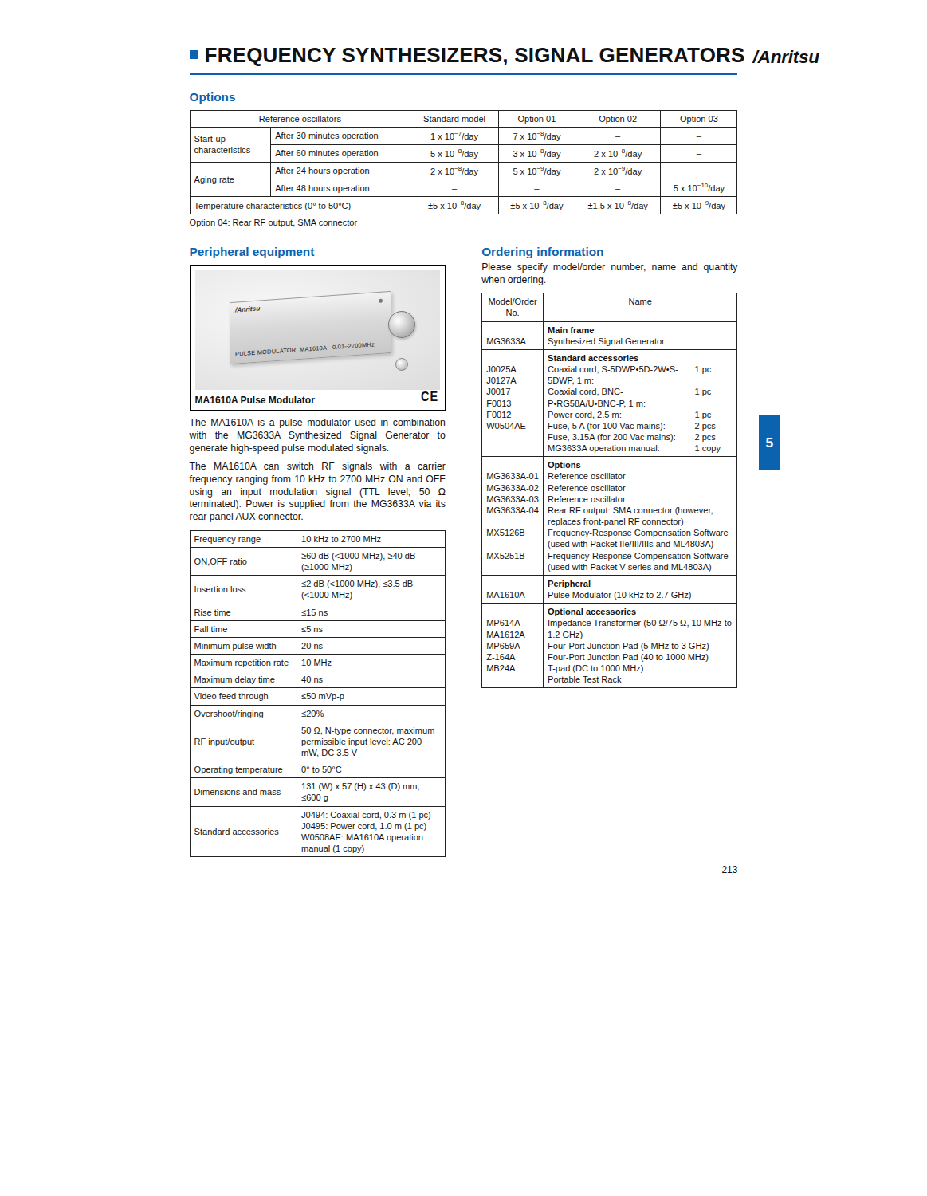FREQUENCY SYNTHESIZERS, SIGNAL GENERATORS
/Anritsu
Options
| Reference oscillators | Standard model | Option 01 | Option 02 | Option 03 |
| --- | --- | --- | --- | --- |
| Start-up characteristics | After 30 minutes operation | 1 x 10 −7 /day | 7 x 10 −8 /day | – | – |
| After 60 minutes operation | 5 x 10 −8 /day | 3 x 10 −8 /day | 2 x 10 −8 /day | – |
| Aging rate | After 24 hours operation | 2 x 10 −8 /day | 5 x 10 −9 /day | 2 x 10 −9 /day | |
| After 48 hours operation | – | – | – | 5 x 10 −10 /day |
| Temperature characteristics (0° to 50°C) | ±5 x 10 −8 /day | ±5 x 10 −8 /day | ±1.5 x 10 −8 /day | ±5 x 10 −9 /day |
Option 04: Rear RF output, SMA connector
Peripheral equipment
/Anritsu
PULSE MODULATOR MA1610A 0.01–2700MHz
MA1610A Pulse Modulator
C E
The MA1610A is a pulse modulator used in combination with the MG3633A Synthesized Signal Generator to generate high-speed pulse modulated signals.
The MA1610A can switch RF signals with a carrier frequency ranging from 10 kHz to 2700 MHz ON and OFF using an input modulation signal (TTL level, 50 Ω terminated). Power is supplied from the MG3633A via its rear panel AUX connector.
| Frequency range | 10 kHz to 2700 MHz |
| ON,OFF ratio | ≥60 dB (<1000 MHz), ≥40 dB (≥1000 MHz) |
| Insertion loss | ≤2 dB (<1000 MHz), ≤3.5 dB (<1000 MHz) |
| Rise time | ≤15 ns |
| Fall time | ≤5 ns |
| Minimum pulse width | 20 ns |
| Maximum repetition rate | 10 MHz |
| Maximum delay time | 40 ns |
| Video feed through | ≤50 mVp-p |
| Overshoot/ringing | ≤20% |
| RF input/output | 50 Ω , N-type connector, maximum permissible input level: AC 200 mW, DC 3.5 V |
| Operating temperature | 0° to 50°C |
| Dimensions and mass | 131 (W) x 57 (H) x 43 (D) mm, ≤600 g |
| Standard accessories | J0494: Coaxial cord, 0.3 m (1 pc) J0495: Power cord, 1.0 m (1 pc) W0508AE: MA1610A operation manual (1 copy) |
Ordering information
Please specify model/order number, name and quantity when ordering.
| Model/Order No. | Name |
| --- | --- |
| MG3633A | Main frame Synthesized Signal Generator |
| J0025A J0127A J0017 F0013 F0012 W0504AE | Standard accessories / Coaxial cord, S-5DWP•5D-2W•S-5DWP, 1 m: / 1 pc / / Coaxial cord, BNC-P•RG58A/U•BNC-P, 1 m: / 1 pc / / Power cord, 2.5 m: / 1 pc / / Fuse, 5 A (for 100 Vac mains): / 2 pcs / / Fuse, 3.15A (for 200 Vac mains): / 2 pcs / / MG3633A operation manual: / 1 copy / |
| MG3633A-01 MG3633A-02 MG3633A-03 MG3633A-04 MX5126B MX5251B | Options Reference oscillator Reference oscillator Reference oscillator Rear RF output: SMA connector (however, replaces front-panel RF connector) Frequency-Response Compensation Software (used with Packet IIe/III/IIIs and ML4803A) Frequency-Response Compensation Software (used with Packet V series and ML4803A) |
| MA1610A | Peripheral Pulse Modulator (10 kHz to 2.7 GHz) |
| MP614A MA1612A MP659A Z-164A MB24A | Optional accessories Impedance Transformer (50 Ω /75 Ω , 10 MHz to 1.2 GHz) Four-Port Junction Pad (5 MHz to 3 GHz) Four-Port Junction Pad (40 to 1000 MHz) T-pad (DC to 1000 MHz) Portable Test Rack |
5
213